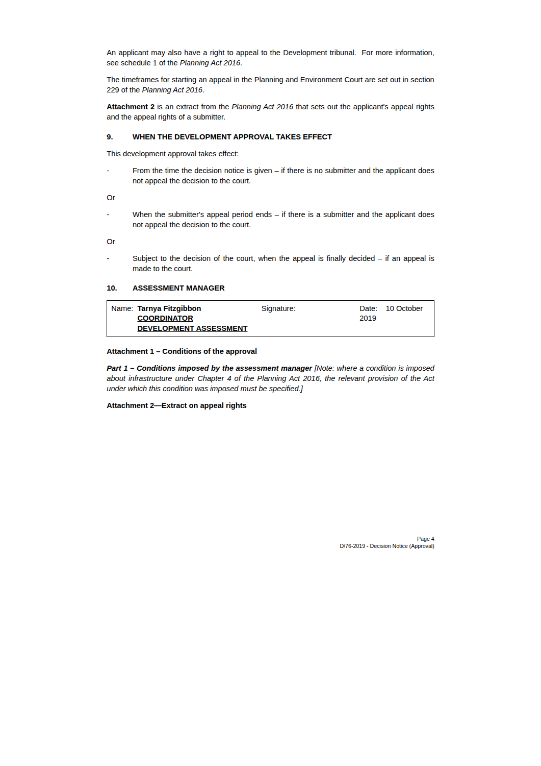An applicant may also have a right to appeal to the Development tribunal. For more information, see schedule 1 of the Planning Act 2016.
The timeframes for starting an appeal in the Planning and Environment Court are set out in section 229 of the Planning Act 2016.
Attachment 2 is an extract from the Planning Act 2016 that sets out the applicant's appeal rights and the appeal rights of a submitter.
9. WHEN THE DEVELOPMENT APPROVAL TAKES EFFECT
This development approval takes effect:
- From the time the decision notice is given – if there is no submitter and the applicant does not appeal the decision to the court.
Or
- When the submitter's appeal period ends – if there is a submitter and the applicant does not appeal the decision to the court.
Or
- Subject to the decision of the court, when the appeal is finally decided – if an appeal is made to the court.
10. ASSESSMENT MANAGER
| Name: Tarnya Fitzgibbon COORDINATOR DEVELOPMENT ASSESSMENT | Signature: | Date: 10 October 2019 |
Attachment 1 – Conditions of the approval
Part 1 – Conditions imposed by the assessment manager [Note: where a condition is imposed about infrastructure under Chapter 4 of the Planning Act 2016, the relevant provision of the Act under which this condition was imposed must be specified.]
Attachment 2—Extract on appeal rights
Page 4
D/76-2019 - Decision Notice (Approval)